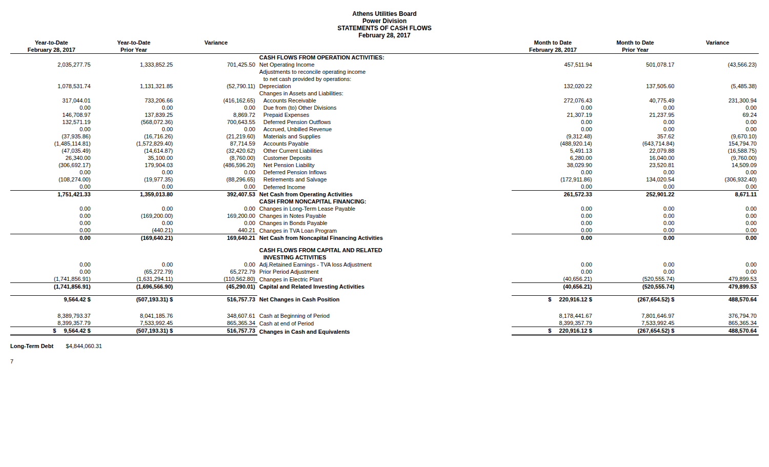Athens Utilities Board
Power Division
STATEMENTS OF CASH FLOWS
February 28, 2017
| Year-to-Date | Year-to-Date | Variance | | Month to Date | Month to Date | Variance |
| --- | --- | --- | --- | --- | --- | --- |
| February 28, 2017 | Prior Year | | | February 28, 2017 | Prior Year | |
| | CASH FLOWS FROM OPERATION ACTIVITIES: | |
| 2,035,277.75 | 1,333,852.25 | 701,425.50 | Net Operating Income | 457,511.94 | 501,078.17 | (43,566.23) |
| | Adjustments to reconcile operating income | |
| | to net cash provided by operations: | |
| 1,078,531.74 | 1,131,321.85 | (52,790.11) | Depreciation | 132,020.22 | 137,505.60 | (5,485.38) |
| | Changes in Assets and Liabilities: | |
| 317,044.01 | 733,206.66 | (416,162.65) | Accounts Receivable | 272,076.43 | 40,775.49 | 231,300.94 |
| 0.00 | 0.00 | 0.00 | Due from (to) Other Divisions | 0.00 | 0.00 | 0.00 |
| 146,708.97 | 137,839.25 | 8,869.72 | Prepaid Expenses | 21,307.19 | 21,237.95 | 69.24 |
| 132,571.19 | (568,072.36) | 700,643.55 | Deferred Pension Outflows | 0.00 | 0.00 | 0.00 |
| 0.00 | 0.00 | 0.00 | Accrued, Unbilled Revenue | 0.00 | 0.00 | 0.00 |
| (37,935.86) | (16,716.26) | (21,219.60) | Materials and Supplies | (9,312.48) | 357.62 | (9,670.10) |
| (1,485,114.81) | (1,572,829.40) | 87,714.59 | Accounts Payable | (488,920.14) | (643,714.84) | 154,794.70 |
| (47,035.49) | (14,614.87) | (32,420.62) | Other Current Liabilities | 5,491.13 | 22,079.88 | (16,588.75) |
| 26,340.00 | 35,100.00 | (8,760.00) | Customer Deposits | 6,280.00 | 16,040.00 | (9,760.00) |
| (306,692.17) | 179,904.03 | (486,596.20) | Net Pension Liability | 38,029.90 | 23,520.81 | 14,509.09 |
| 0.00 | 0.00 | 0.00 | Deferred Pension Inflows | 0.00 | 0.00 | 0.00 |
| (108,274.00) | (19,977.35) | (88,296.65) | Retirements and Salvage | (172,911.86) | 134,020.54 | (306,932.40) |
| 0.00 | 0.00 | 0.00 | Deferred Income | 0.00 | 0.00 | 0.00 |
| 1,751,421.33 | 1,359,013.80 | 392,407.53 | Net Cash from Operating Activities | 261,572.33 | 252,901.22 | 8,671.11 |
| | CASH FROM NONCAPITAL FINANCING: | |
| 0.00 | 0.00 | 0.00 | Changes in Long-Term Lease Payable | 0.00 | 0.00 | 0.00 |
| 0.00 | (169,200.00) | 169,200.00 | Changes in Notes Payable | 0.00 | 0.00 | 0.00 |
| 0.00 | 0.00 | 0.00 | Changes in Bonds Payable | 0.00 | 0.00 | 0.00 |
| 0.00 | (440.21) | 440.21 | Changes in TVA Loan Program | 0.00 | 0.00 | 0.00 |
| 0.00 | (169,640.21) | 169,640.21 | Net Cash from Noncapital Financing Activities | 0.00 | 0.00 | 0.00 |
| | CASH FLOWS FROM CAPITAL AND RELATED | |
| | INVESTING ACTIVITIES | |
| 0.00 | 0.00 | 0.00 | Adj.Retained Earnings - TVA loss Adjustment | 0.00 | 0.00 | 0.00 |
| 0.00 | (65,272.79) | 65,272.79 | Prior Period Adjustment | 0.00 | 0.00 | 0.00 |
| (1,741,856.91) | (1,631,294.11) | (110,562.80) | Changes in Electric Plant | (40,656.21) | (520,555.74) | 479,899.53 |
| (1,741,856.91) | (1,696,566.90) | (45,290.01) | Capital and Related Investing Activities | (40,656.21) | (520,555.74) | 479,899.53 |
| 9,564.42 $ | (507,193.31) $ | 516,757.73 | Net Changes in Cash Position | $ 220,916.12 $ | (267,654.52) $ | 488,570.64 |
| 8,389,793.37 | 8,041,185.76 | 348,607.61 | Cash at Beginning of Period | 8,178,441.67 | 7,801,646.97 | 376,794.70 |
| 8,399,357.79 | 7,533,992.45 | 865,365.34 | Cash at end of Period | 8,399,357.79 | 7,533,992.45 | 865,365.34 |
| $ 9,564.42 $ | (507,193.31) $ | 516,757.73 | Changes in Cash and Equivalents | $ 220,916.12 $ | (267,654.52) $ | 488,570.64 |
Long-Term Debt $4,844,060.31
7